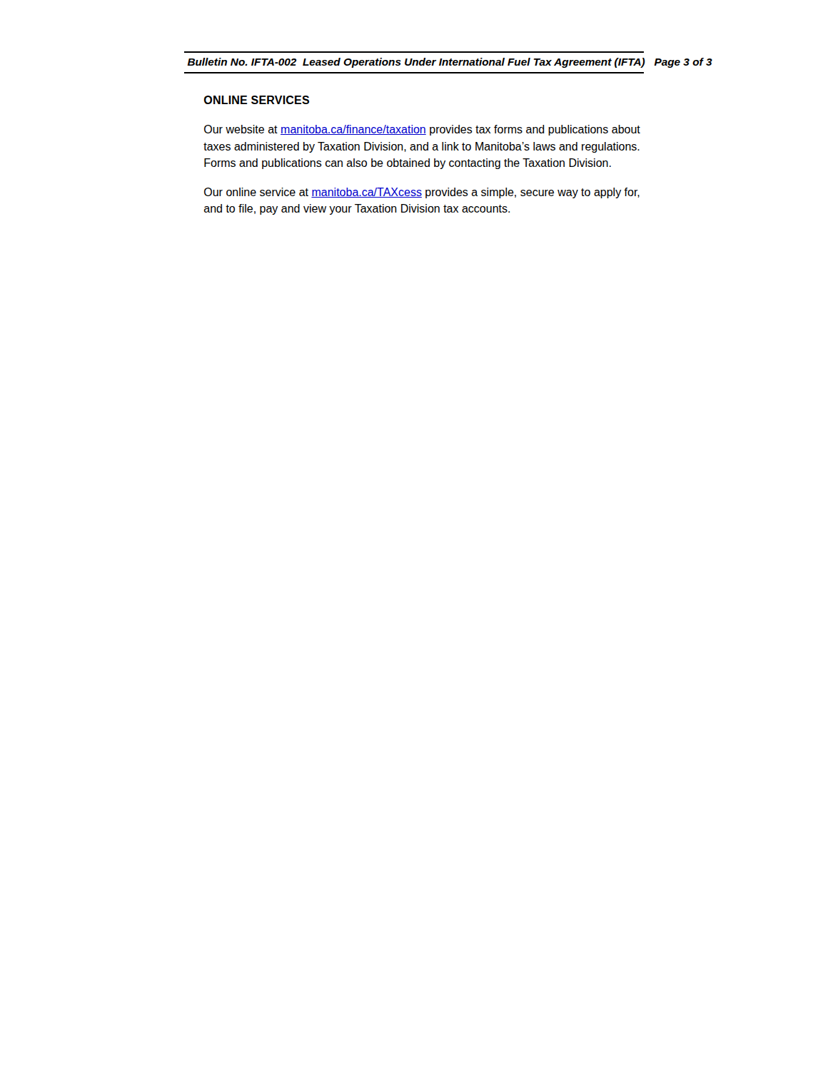Bulletin No. IFTA-002 Leased Operations Under International Fuel Tax Agreement (IFTA) Page 3 of 3
ONLINE SERVICES
Our website at manitoba.ca/finance/taxation provides tax forms and publications about taxes administered by Taxation Division, and a link to Manitoba’s laws and regulations. Forms and publications can also be obtained by contacting the Taxation Division.
Our online service at manitoba.ca/TAXcess provides a simple, secure way to apply for, and to file, pay and view your Taxation Division tax accounts.